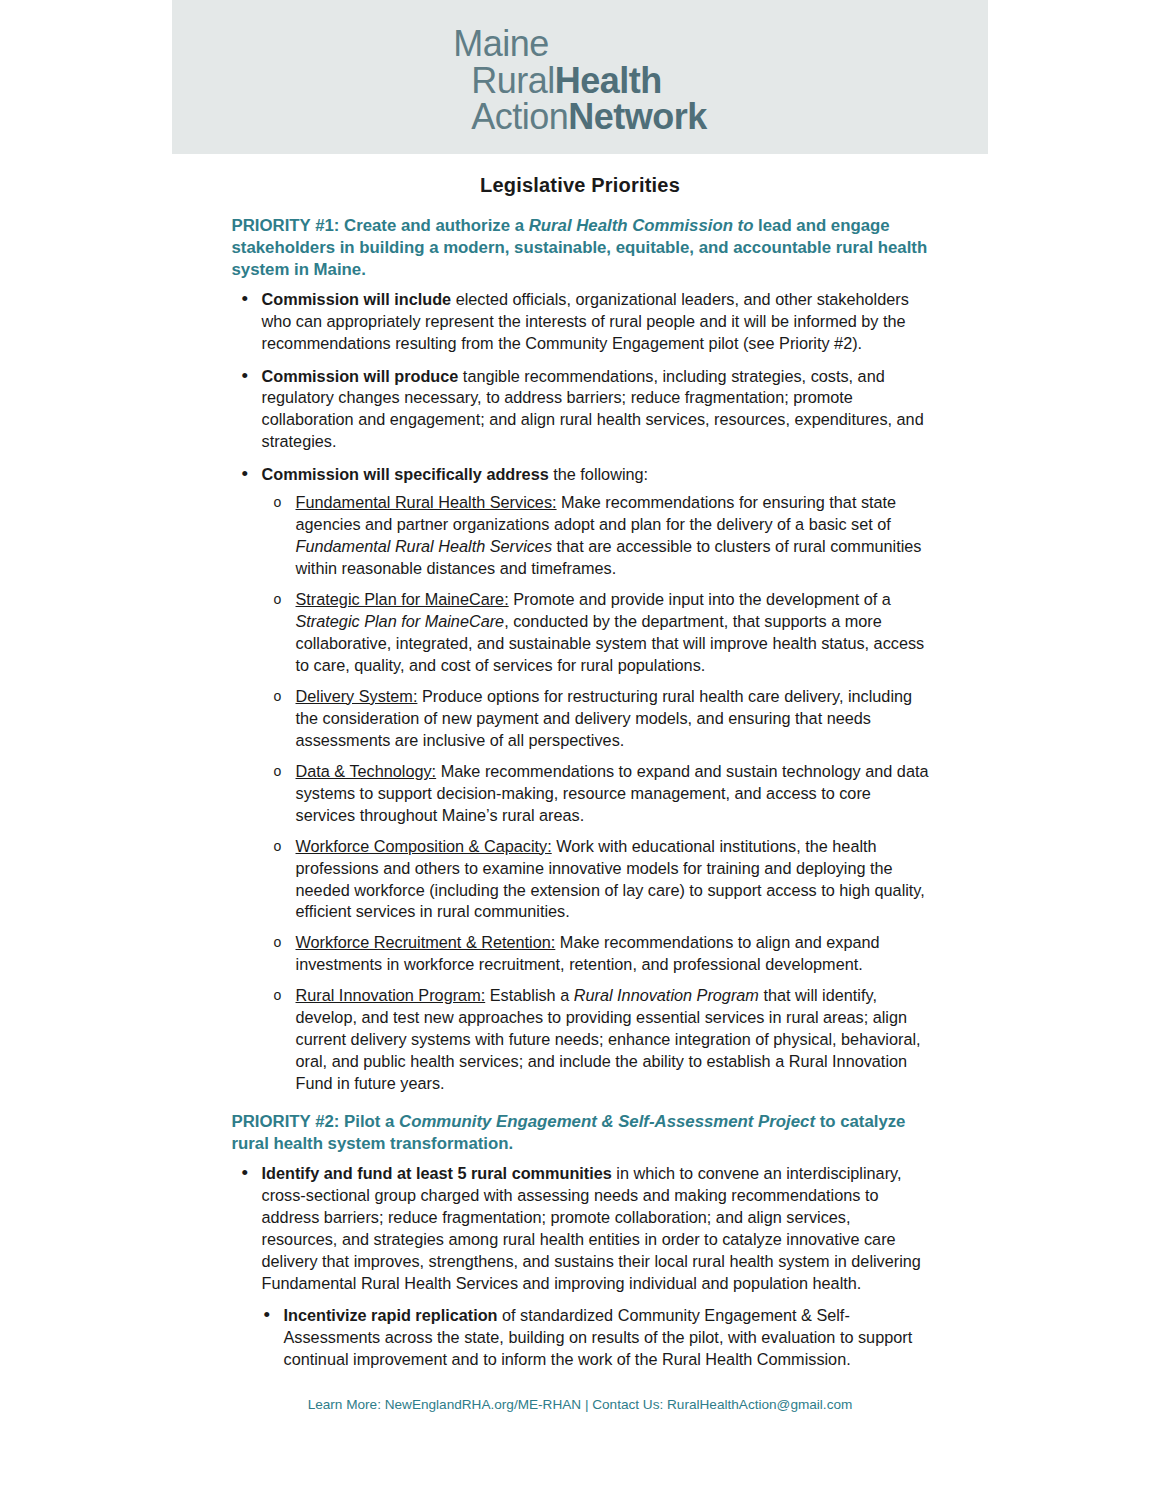Maine RuralHealth ActionNetwork
Legislative Priorities
PRIORITY #1: Create and authorize a Rural Health Commission to lead and engage stakeholders in building a modern, sustainable, equitable, and accountable rural health system in Maine.
Commission will include elected officials, organizational leaders, and other stakeholders who can appropriately represent the interests of rural people and it will be informed by the recommendations resulting from the Community Engagement pilot (see Priority #2).
Commission will produce tangible recommendations, including strategies, costs, and regulatory changes necessary, to address barriers; reduce fragmentation; promote collaboration and engagement; and align rural health services, resources, expenditures, and strategies.
Commission will specifically address the following:
Fundamental Rural Health Services: Make recommendations for ensuring that state agencies and partner organizations adopt and plan for the delivery of a basic set of Fundamental Rural Health Services that are accessible to clusters of rural communities within reasonable distances and timeframes.
Strategic Plan for MaineCare: Promote and provide input into the development of a Strategic Plan for MaineCare, conducted by the department, that supports a more collaborative, integrated, and sustainable system that will improve health status, access to care, quality, and cost of services for rural populations.
Delivery System: Produce options for restructuring rural health care delivery, including the consideration of new payment and delivery models, and ensuring that needs assessments are inclusive of all perspectives.
Data & Technology: Make recommendations to expand and sustain technology and data systems to support decision-making, resource management, and access to core services throughout Maine’s rural areas.
Workforce Composition & Capacity: Work with educational institutions, the health professions and others to examine innovative models for training and deploying the needed workforce (including the extension of lay care) to support access to high quality, efficient services in rural communities.
Workforce Recruitment & Retention: Make recommendations to align and expand investments in workforce recruitment, retention, and professional development.
Rural Innovation Program: Establish a Rural Innovation Program that will identify, develop, and test new approaches to providing essential services in rural areas; align current delivery systems with future needs; enhance integration of physical, behavioral, oral, and public health services; and include the ability to establish a Rural Innovation Fund in future years.
PRIORITY #2: Pilot a Community Engagement & Self-Assessment Project to catalyze rural health system transformation.
Identify and fund at least 5 rural communities in which to convene an interdisciplinary, cross-sectional group charged with assessing needs and making recommendations to address barriers; reduce fragmentation; promote collaboration; and align services, resources, and strategies among rural health entities in order to catalyze innovative care delivery that improves, strengthens, and sustains their local rural health system in delivering Fundamental Rural Health Services and improving individual and population health.
Incentivize rapid replication of standardized Community Engagement & Self-Assessments across the state, building on results of the pilot, with evaluation to support continual improvement and to inform the work of the Rural Health Commission.
Learn More: NewEnglandRHA.org/ME-RHAN | Contact Us: RuralHealthAction@gmail.com